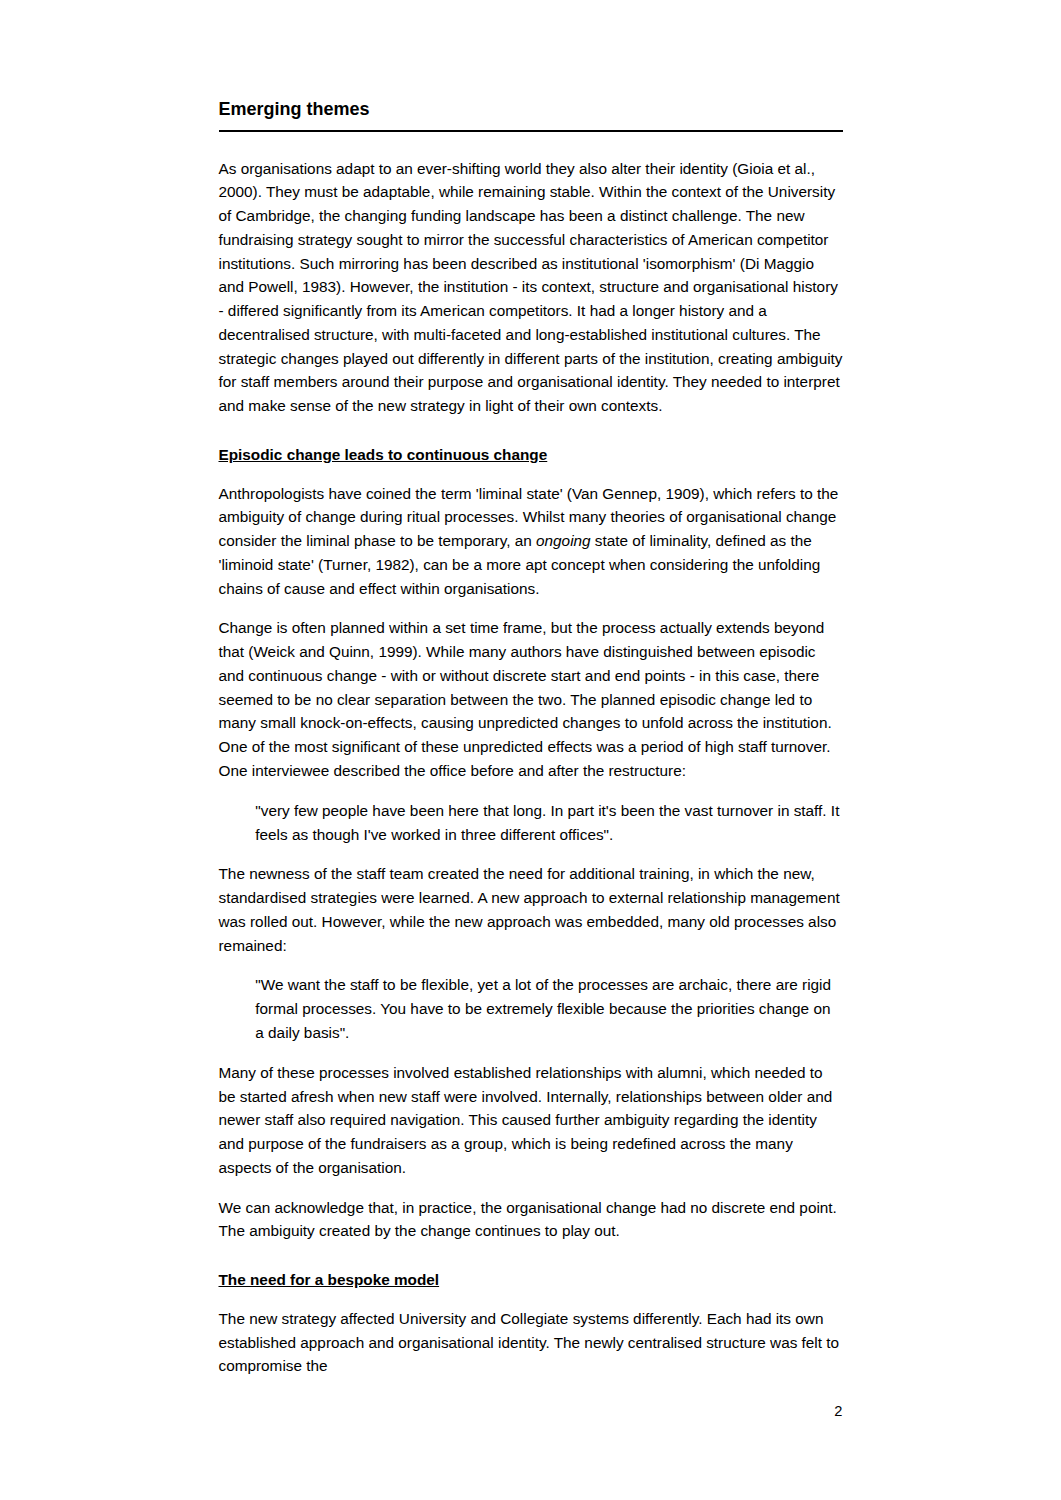Emerging themes
As organisations adapt to an ever-shifting world they also alter their identity (Gioia et al., 2000). They must be adaptable, while remaining stable. Within the context of the University of Cambridge, the changing funding landscape has been a distinct challenge. The new fundraising strategy sought to mirror the successful characteristics of American competitor institutions. Such mirroring has been described as institutional 'isomorphism' (Di Maggio and Powell, 1983). However, the institution - its context, structure and organisational history - differed significantly from its American competitors. It had a longer history and a decentralised structure, with multi-faceted and long-established institutional cultures. The strategic changes played out differently in different parts of the institution, creating ambiguity for staff members around their purpose and organisational identity. They needed to interpret and make sense of the new strategy in light of their own contexts.
Episodic change leads to continuous change
Anthropologists have coined the term 'liminal state' (Van Gennep, 1909), which refers to the ambiguity of change during ritual processes. Whilst many theories of organisational change consider the liminal phase to be temporary, an ongoing state of liminality, defined as the 'liminoid state' (Turner, 1982), can be a more apt concept when considering the unfolding chains of cause and effect within organisations.
Change is often planned within a set time frame, but the process actually extends beyond that (Weick and Quinn, 1999). While many authors have distinguished between episodic and continuous change - with or without discrete start and end points - in this case, there seemed to be no clear separation between the two. The planned episodic change led to many small knock-on-effects, causing unpredicted changes to unfold across the institution. One of the most significant of these unpredicted effects was a period of high staff turnover. One interviewee described the office before and after the restructure:
"very few people have been here that long. In part it's been the vast turnover in staff. It feels as though I've worked in three different offices".
The newness of the staff team created the need for additional training, in which the new, standardised strategies were learned. A new approach to external relationship management was rolled out. However, while the new approach was embedded, many old processes also remained:
"We want the staff to be flexible, yet a lot of the processes are archaic, there are rigid formal processes. You have to be extremely flexible because the priorities change on a daily basis".
Many of these processes involved established relationships with alumni, which needed to be started afresh when new staff were involved. Internally, relationships between older and newer staff also required navigation. This caused further ambiguity regarding the identity and purpose of the fundraisers as a group, which is being redefined across the many aspects of the organisation.
We can acknowledge that, in practice, the organisational change had no discrete end point. The ambiguity created by the change continues to play out.
The need for a bespoke model
The new strategy affected University and Collegiate systems differently. Each had its own established approach and organisational identity. The newly centralised structure was felt to compromise the
2